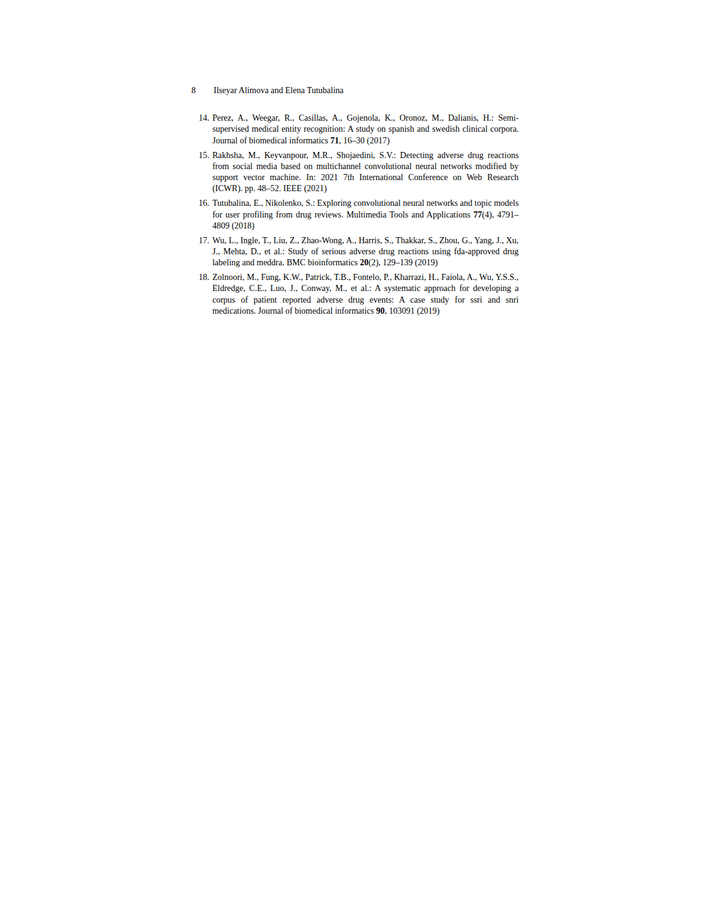8 Ilseyar Alimova and Elena Tutubalina
14. Perez, A., Weegar, R., Casillas, A., Gojenola, K., Oronoz, M., Dalianis, H.: Semi-supervised medical entity recognition: A study on spanish and swedish clinical corpora. Journal of biomedical informatics 71, 16–30 (2017)
15. Rakhsha, M., Keyvanpour, M.R., Shojaedini, S.V.: Detecting adverse drug reactions from social media based on multichannel convolutional neural networks modified by support vector machine. In: 2021 7th International Conference on Web Research (ICWR). pp. 48–52. IEEE (2021)
16. Tutubalina, E., Nikolenko, S.: Exploring convolutional neural networks and topic models for user profiling from drug reviews. Multimedia Tools and Applications 77(4), 4791–4809 (2018)
17. Wu, L., Ingle, T., Liu, Z., Zhao-Wong, A., Harris, S., Thakkar, S., Zhou, G., Yang, J., Xu, J., Mehta, D., et al.: Study of serious adverse drug reactions using fda-approved drug labeling and meddra. BMC bioinformatics 20(2), 129–139 (2019)
18. Zolnoori, M., Fung, K.W., Patrick, T.B., Fontelo, P., Kharrazi, H., Faiola, A., Wu, Y.S.S., Eldredge, C.E., Luo, J., Conway, M., et al.: A systematic approach for developing a corpus of patient reported adverse drug events: A case study for ssri and snri medications. Journal of biomedical informatics 90, 103091 (2019)